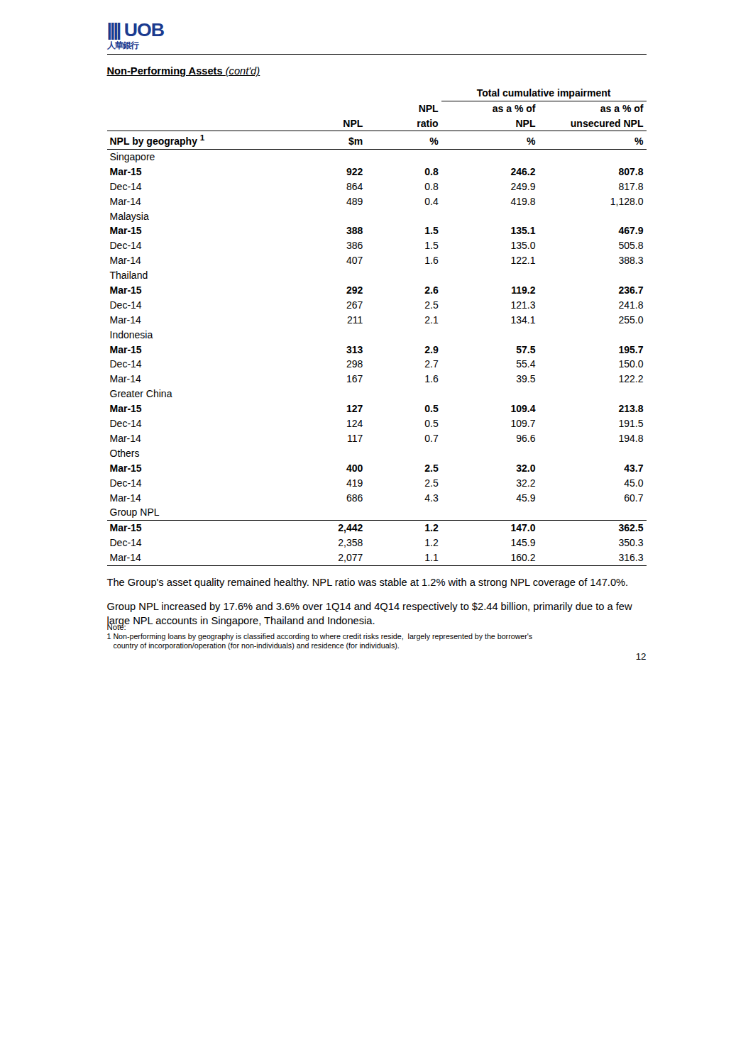|||| UOB 人華銀行
Non-Performing Assets (cont'd)
| | | | Total cumulative impairment |
| --- | --- | --- | --- |
| | | NPL | as a % of | as a % of |
| | NPL | ratio | NPL | unsecured NPL |
| NPL by geography 1 | $m | % | % | % |
| Singapore | | | | |
| Mar-15 | 922 | 0.8 | 246.2 | 807.8 |
| Dec-14 | 864 | 0.8 | 249.9 | 817.8 |
| Mar-14 | 489 | 0.4 | 419.8 | 1,128.0 |
| Malaysia | | | | |
| Mar-15 | 388 | 1.5 | 135.1 | 467.9 |
| Dec-14 | 386 | 1.5 | 135.0 | 505.8 |
| Mar-14 | 407 | 1.6 | 122.1 | 388.3 |
| Thailand | | | | |
| Mar-15 | 292 | 2.6 | 119.2 | 236.7 |
| Dec-14 | 267 | 2.5 | 121.3 | 241.8 |
| Mar-14 | 211 | 2.1 | 134.1 | 255.0 |
| Indonesia | | | | |
| Mar-15 | 313 | 2.9 | 57.5 | 195.7 |
| Dec-14 | 298 | 2.7 | 55.4 | 150.0 |
| Mar-14 | 167 | 1.6 | 39.5 | 122.2 |
| Greater China | | | | |
| Mar-15 | 127 | 0.5 | 109.4 | 213.8 |
| Dec-14 | 124 | 0.5 | 109.7 | 191.5 |
| Mar-14 | 117 | 0.7 | 96.6 | 194.8 |
| Others | | | | |
| Mar-15 | 400 | 2.5 | 32.0 | 43.7 |
| Dec-14 | 419 | 2.5 | 32.2 | 45.0 |
| Mar-14 | 686 | 4.3 | 45.9 | 60.7 |
| Group NPL | | | | |
| Mar-15 | 2,442 | 1.2 | 147.0 | 362.5 |
| Dec-14 | 2,358 | 1.2 | 145.9 | 350.3 |
| Mar-14 | 2,077 | 1.1 | 160.2 | 316.3 |
The Group's asset quality remained healthy. NPL ratio was stable at 1.2% with a strong NPL coverage of 147.0%.
Group NPL increased by 17.6% and 3.6% over 1Q14 and 4Q14 respectively to $2.44 billion, primarily due to a few large NPL accounts in Singapore, Thailand and Indonesia.
Note:
1 Non-performing loans by geography is classified according to where credit risks reside, largely represented by the borrower's
country of incorporation/operation (for non-individuals) and residence (for individuals).
12